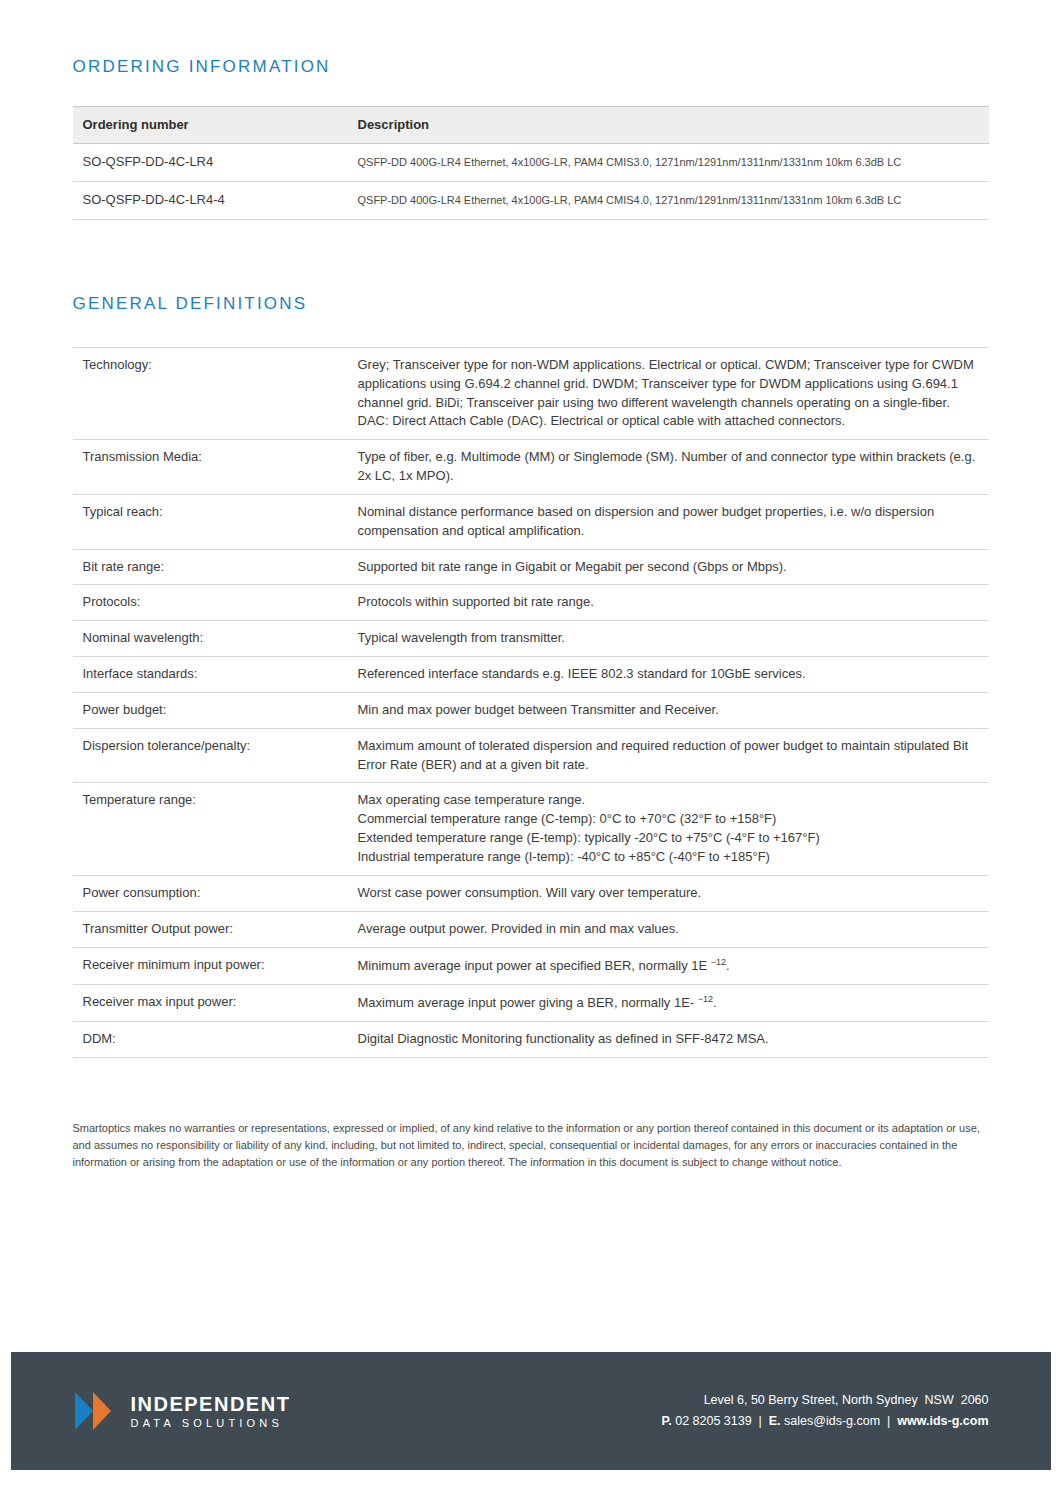Ordering Information
| Ordering number | Description |
| --- | --- |
| SO-QSFP-DD-4C-LR4 | QSFP-DD 400G-LR4 Ethernet, 4x100G-LR, PAM4 CMIS3.0, 1271nm/1291nm/1311nm/1331nm 10km 6.3dB LC |
| SO-QSFP-DD-4C-LR4-4 | QSFP-DD 400G-LR4 Ethernet, 4x100G-LR, PAM4 CMIS4.0, 1271nm/1291nm/1311nm/1331nm 10km 6.3dB LC |
General Definitions
| Technology: | Grey; Transceiver type for non-WDM applications. Electrical or optical. CWDM; Transceiver type for CWDM applications using G.694.2 channel grid. DWDM; Transceiver type for DWDM applications using G.694.1 channel grid. BiDi; Transceiver pair using two different wavelength channels operating on a single-fiber. DAC: Direct Attach Cable (DAC). Electrical or optical cable with attached connectors. |
| Transmission Media: | Type of fiber, e.g. Multimode (MM) or Singlemode (SM). Number of and connector type within brackets (e.g. 2x LC, 1x MPO). |
| Typical reach: | Nominal distance performance based on dispersion and power budget properties, i.e. w/o dispersion compensation and optical amplification. |
| Bit rate range: | Supported bit rate range in Gigabit or Megabit per second (Gbps or Mbps). |
| Protocols: | Protocols within supported bit rate range. |
| Nominal wavelength: | Typical wavelength from transmitter. |
| Interface standards: | Referenced interface standards e.g. IEEE 802.3 standard for 10GbE services. |
| Power budget: | Min and max power budget between Transmitter and Receiver. |
| Dispersion tolerance/penalty: | Maximum amount of tolerated dispersion and required reduction of power budget to maintain stipulated Bit Error Rate (BER) and at a given bit rate. |
| Temperature range: | Max operating case temperature range. Commercial temperature range (C-temp): 0°C to +70°C (32°F to +158°F) Extended temperature range (E-temp): typically -20°C to +75°C (-4°F to +167°F) Industrial temperature range (I-temp): -40°C to +85°C (-40°F to +185°F) |
| Power consumption: | Worst case power consumption. Will vary over temperature. |
| Transmitter Output power: | Average output power. Provided in min and max values. |
| Receiver minimum input power: | Minimum average input power at specified BER, normally 1E −12 . |
| Receiver max input power: | Maximum average input power giving a BER, normally 1E- −12 . |
| DDM: | Digital Diagnostic Monitoring functionality as defined in SFF-8472 MSA. |
Smartoptics makes no warranties or representations, expressed or implied, of any kind relative to the information or any portion thereof contained in this document or its adaptation or use, and assumes no responsibility or liability of any kind, including, but not limited to, indirect, special, consequential or incidental damages, for any errors or inaccuracies contained in the information or arising from the adaptation or use of the information or any portion thereof. The information in this document is subject to change without notice.
INDEPENDENT
DATA SOLUTIONS
Level 6, 50 Berry Street, North Sydney NSW 2060
P. 02 8205 3139 | E. sales@ids-g.com | www.ids-g.com